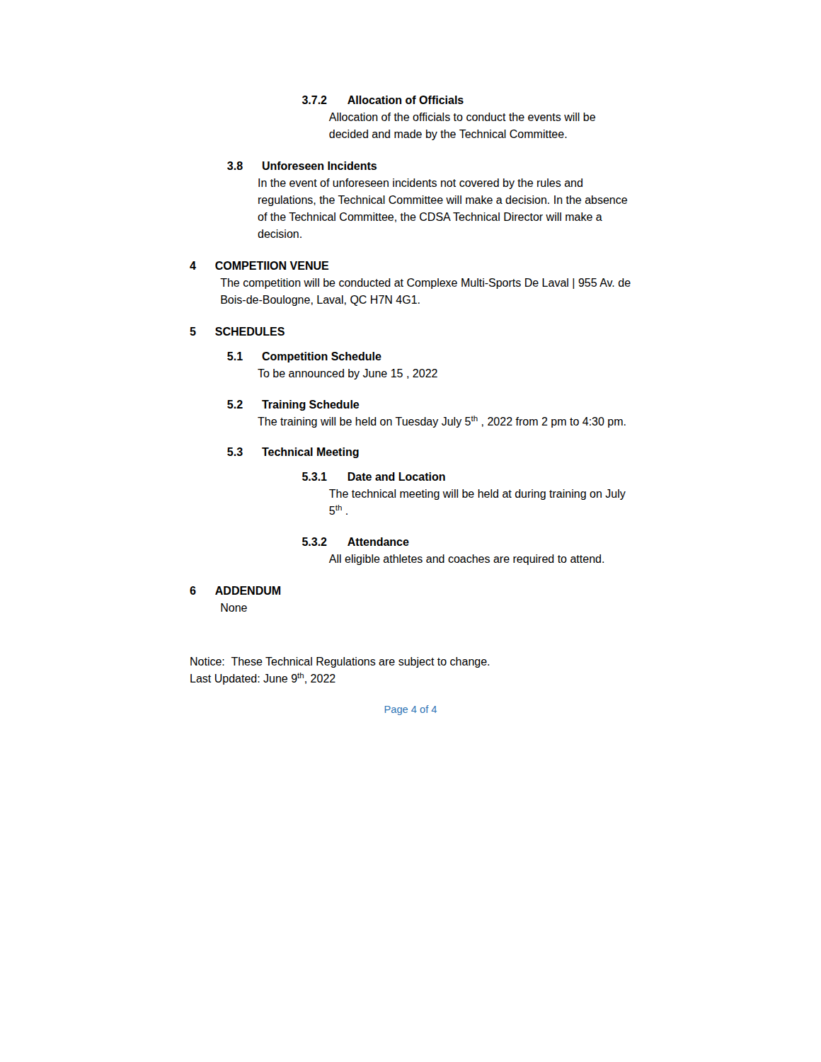3.7.2 Allocation of Officials
Allocation of the officials to conduct the events will be decided and made by the Technical Committee.
3.8 Unforeseen Incidents
In the event of unforeseen incidents not covered by the rules and regulations, the Technical Committee will make a decision. In the absence of the Technical Committee, the CDSA Technical Director will make a decision.
4 COMPETIION VENUE
The competition will be conducted at Complexe Multi-Sports De Laval | 955 Av. de Bois-de-Boulogne, Laval, QC H7N 4G1.
5 SCHEDULES
5.1 Competition Schedule
To be announced by June 15 , 2022
5.2 Training Schedule
The training will be held on Tuesday July 5th , 2022 from 2 pm to 4:30 pm.
5.3 Technical Meeting
5.3.1 Date and Location
The technical meeting will be held at during training on July 5th .
5.3.2 Attendance
All eligible athletes and coaches are required to attend.
6 ADDENDUM
None
Notice: These Technical Regulations are subject to change.
Last Updated: June 9th, 2022
Page 4 of 4